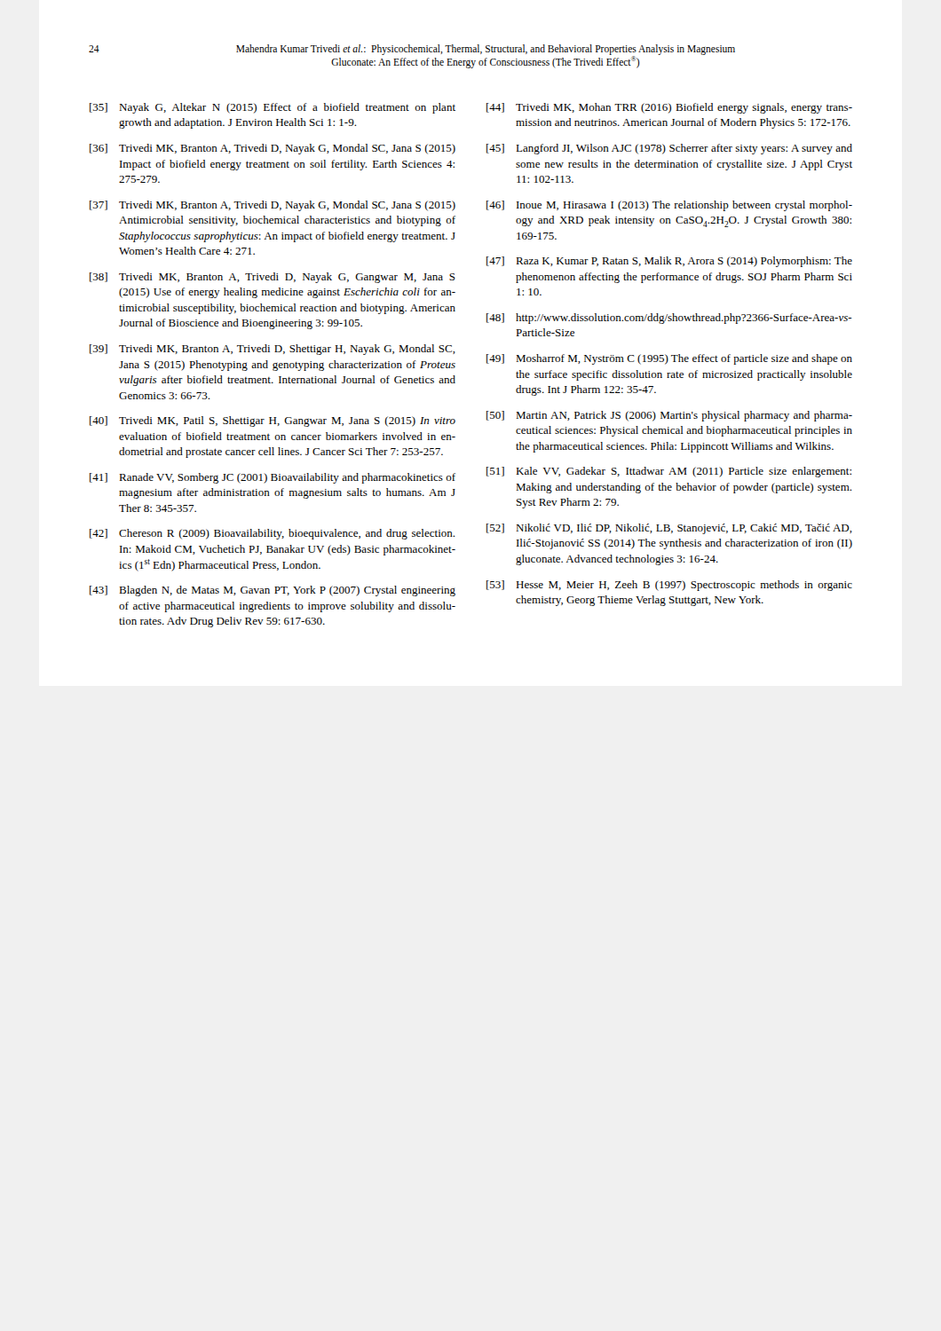24
Mahendra Kumar Trivedi et al.: Physicochemical, Thermal, Structural, and Behavioral Properties Analysis in Magnesium Gluconate: An Effect of the Energy of Consciousness (The Trivedi Effect®)
[35] Nayak G, Altekar N (2015) Effect of a biofield treatment on plant growth and adaptation. J Environ Health Sci 1: 1-9.
[36] Trivedi MK, Branton A, Trivedi D, Nayak G, Mondal SC, Jana S (2015) Impact of biofield energy treatment on soil fertility. Earth Sciences 4: 275-279.
[37] Trivedi MK, Branton A, Trivedi D, Nayak G, Mondal SC, Jana S (2015) Antimicrobial sensitivity, biochemical characteristics and biotyping of Staphylococcus saprophyticus: An impact of biofield energy treatment. J Women’s Health Care 4: 271.
[38] Trivedi MK, Branton A, Trivedi D, Nayak G, Gangwar M, Jana S (2015) Use of energy healing medicine against Escherichia coli for antimicrobial susceptibility, biochemical reaction and biotyping. American Journal of Bioscience and Bioengineering 3: 99-105.
[39] Trivedi MK, Branton A, Trivedi D, Shettigar H, Nayak G, Mondal SC, Jana S (2015) Phenotyping and genotyping characterization of Proteus vulgaris after biofield treatment. International Journal of Genetics and Genomics 3: 66-73.
[40] Trivedi MK, Patil S, Shettigar H, Gangwar M, Jana S (2015) In vitro evaluation of biofield treatment on cancer biomarkers involved in endometrial and prostate cancer cell lines. J Cancer Sci Ther 7: 253-257.
[41] Ranade VV, Somberg JC (2001) Bioavailability and pharmacokinetics of magnesium after administration of magnesium salts to humans. Am J Ther 8: 345-357.
[42] Chereson R (2009) Bioavailability, bioequivalence, and drug selection. In: Makoid CM, Vuchetich PJ, Banakar UV (eds) Basic pharmacokinetics (1st Edn) Pharmaceutical Press, London.
[43] Blagden N, de Matas M, Gavan PT, York P (2007) Crystal engineering of active pharmaceutical ingredients to improve solubility and dissolution rates. Adv Drug Deliv Rev 59: 617-630.
[44] Trivedi MK, Mohan TRR (2016) Biofield energy signals, energy transmission and neutrinos. American Journal of Modern Physics 5: 172-176.
[45] Langford JI, Wilson AJC (1978) Scherrer after sixty years: A survey and some new results in the determination of crystallite size. J Appl Cryst 11: 102-113.
[46] Inoue M, Hirasawa I (2013) The relationship between crystal morphology and XRD peak intensity on CaSO4.2H2O. J Crystal Growth 380: 169-175.
[47] Raza K, Kumar P, Ratan S, Malik R, Arora S (2014) Polymorphism: The phenomenon affecting the performance of drugs. SOJ Pharm Pharm Sci 1: 10.
[48] http://www.dissolution.com/ddg/showthread.php?2366-Surface-Area-vs-Particle-Size
[49] Mosharrof M, Nyström C (1995) The effect of particle size and shape on the surface specific dissolution rate of microsized practically insoluble drugs. Int J Pharm 122: 35-47.
[50] Martin AN, Patrick JS (2006) Martin's physical pharmacy and pharmaceutical sciences: Physical chemical and biopharmaceutical principles in the pharmaceutical sciences. Phila: Lippincott Williams and Wilkins.
[51] Kale VV, Gadekar S, Ittadwar AM (2011) Particle size enlargement: Making and understanding of the behavior of powder (particle) system. Syst Rev Pharm 2: 79.
[52] Nikolić VD, Ilić DP, Nikolić, LB, Stanojević, LP, Cakić MD, Tačić AD, Ilić-Stojanović SS (2014) The synthesis and characterization of iron (II) gluconate. Advanced technologies 3: 16-24.
[53] Hesse M, Meier H, Zeeh B (1997) Spectroscopic methods in organic chemistry, Georg Thieme Verlag Stuttgart, New York.